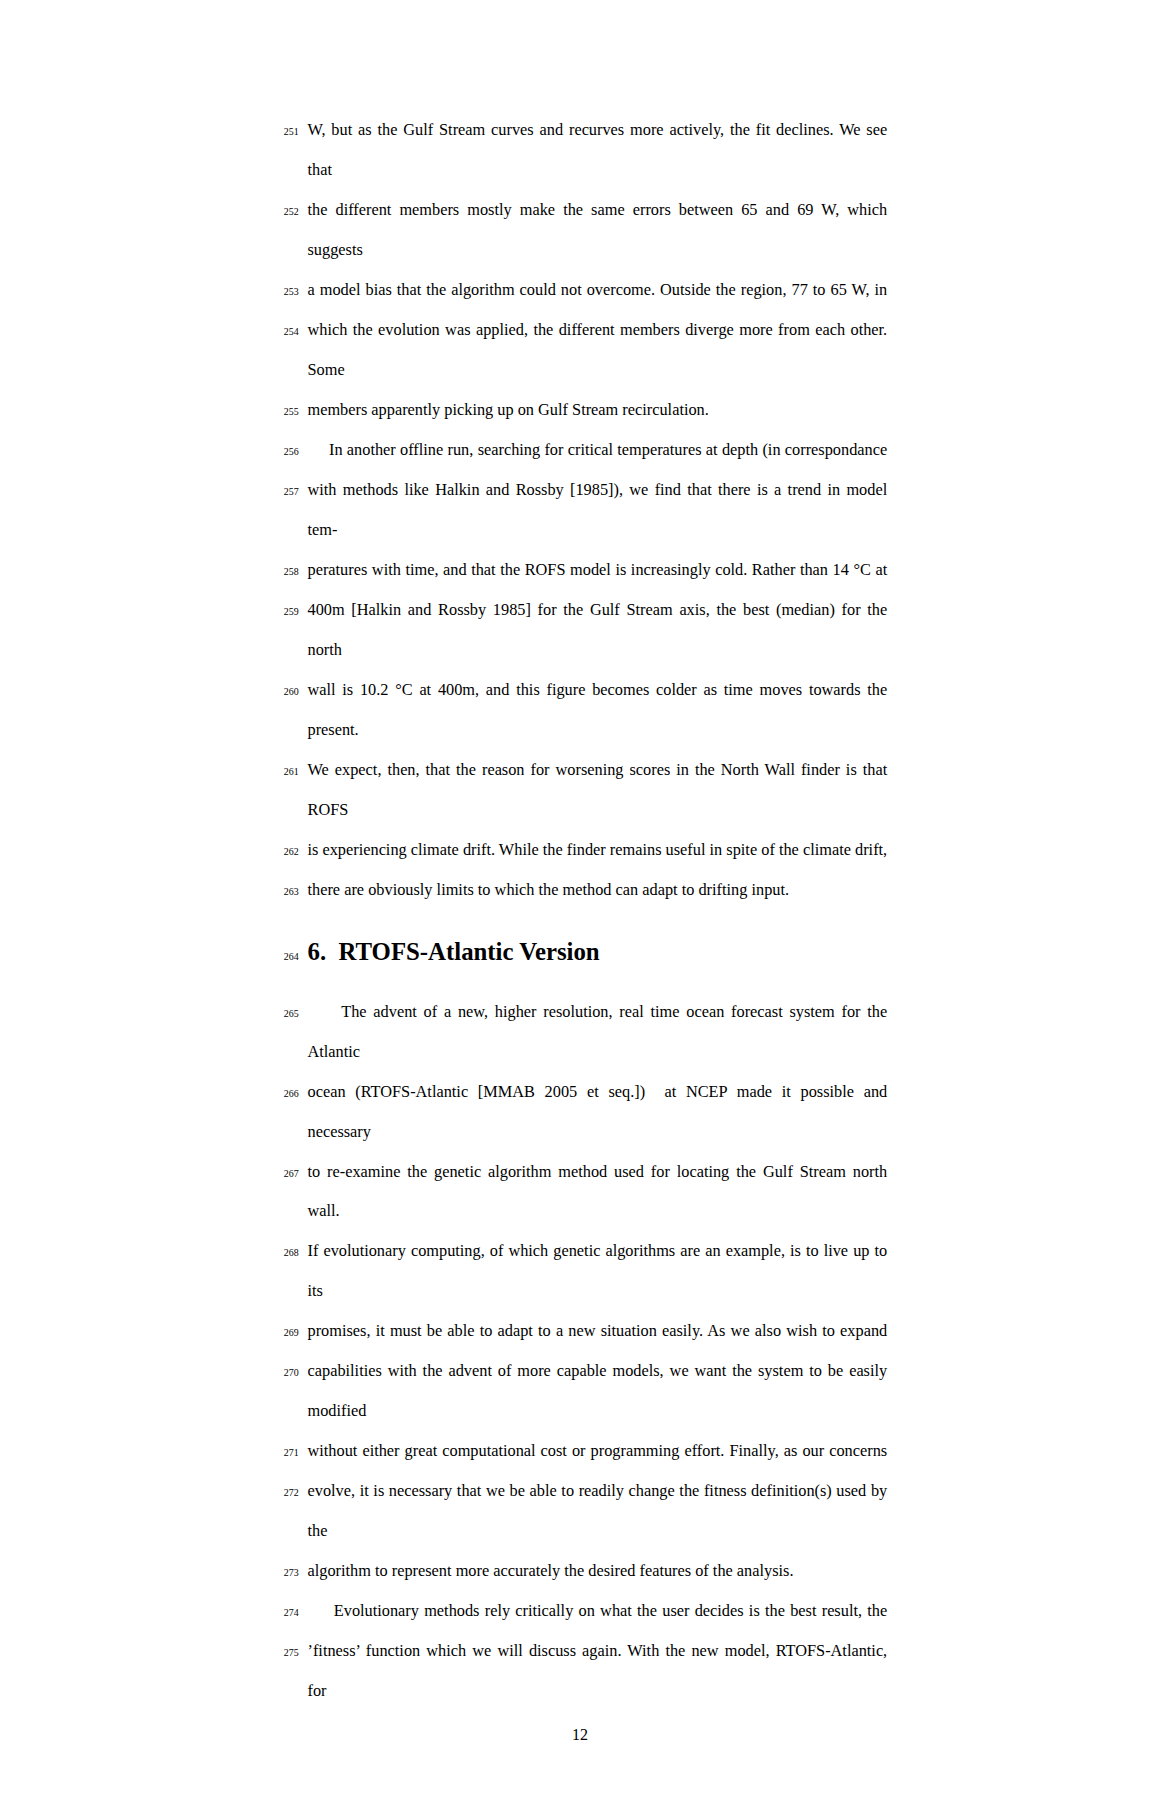251 W, but as the Gulf Stream curves and recurves more actively, the fit declines. We see that
252 the different members mostly make the same errors between 65 and 69 W, which suggests
253 a model bias that the algorithm could not overcome. Outside the region, 77 to 65 W, in
254 which the evolution was applied, the different members diverge more from each other. Some
255 members apparently picking up on Gulf Stream recirculation.
256 In another offline run, searching for critical temperatures at depth (in correspondance
257 with methods like Halkin and Rossby [1985]), we find that there is a trend in model tem-
258 peratures with time, and that the ROFS model is increasingly cold. Rather than 14 °C at
259400m [Halkin and Rossby 1985] for the Gulf Stream axis, the best (median) for the north
260 wall is 10.2 °C at 400m, and this figure becomes colder as time moves towards the present.
261 We expect, then, that the reason for worsening scores in the North Wall finder is that ROFS
262 is experiencing climate drift. While the finder remains useful in spite of the climate drift,
263 there are obviously limits to which the method can adapt to drifting input.
264
6. RTOFS-Atlantic Version
265 The advent of a new, higher resolution, real time ocean forecast system for the Atlantic
266 ocean (RTOFS-Atlantic [MMAB 2005 et seq.]) at NCEP made it possible and necessary
267 to re-examine the genetic algorithm method used for locating the Gulf Stream north wall.
268 If evolutionary computing, of which genetic algorithms are an example, is to live up to its
269 promises, it must be able to adapt to a new situation easily. As we also wish to expand
270 capabilities with the advent of more capable models, we want the system to be easily modified
271 without either great computational cost or programming effort. Finally, as our concerns
272 evolve, it is necessary that we be able to readily change the fitness definition(s) used by the
273 algorithm to represent more accurately the desired features of the analysis.
274 Evolutionary methods rely critically on what the user decides is the best result, the
275’fitness’ function which we will discuss again. With the new model, RTOFS-Atlantic, for
12